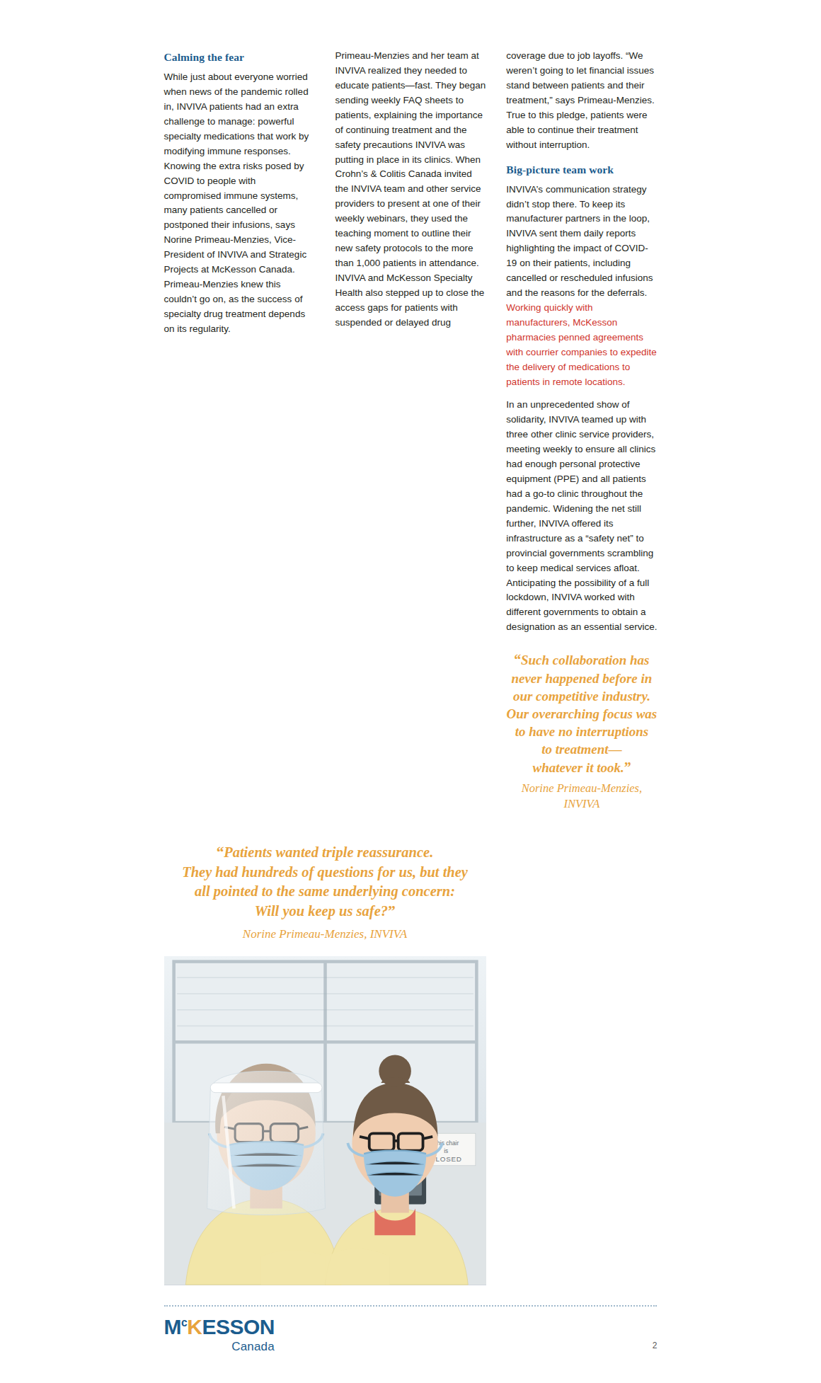Calming the fear
While just about everyone worried when news of the pandemic rolled in, INVIVA patients had an extra challenge to manage: powerful specialty medications that work by modifying immune responses. Knowing the extra risks posed by COVID to people with compromised immune systems, many patients cancelled or postponed their infusions, says Norine Primeau-Menzies, Vice-President of INVIVA and Strategic Projects at McKesson Canada. Primeau-Menzies knew this couldn’t go on, as the success of specialty drug treatment depends on its regularity.
Primeau-Menzies and her team at INVIVA realized they needed to educate patients—fast. They began sending weekly FAQ sheets to patients, explaining the importance of continuing treatment and the safety precautions INVIVA was putting in place in its clinics. When Crohn’s & Colitis Canada invited the INVIVA team and other service providers to present at one of their weekly webinars, they used the teaching moment to outline their new safety protocols to the more than 1,000 patients in attendance. INVIVA and McKesson Specialty Health also stepped up to close the access gaps for patients with suspended or delayed drug
coverage due to job layoffs. “We weren’t going to let financial issues stand between patients and their treatment,” says Primeau-Menzies. True to this pledge, patients were able to continue their treatment without interruption.
Big-picture team work
INVIVA’s communication strategy didn’t stop there. To keep its manufacturer partners in the loop, INVIVA sent them daily reports highlighting the impact of COVID-19 on their patients, including cancelled or rescheduled infusions and the reasons for the deferrals. Working quickly with manufacturers, McKesson pharmacies penned agreements with courrier companies to expedite the delivery of medications to patients in remote locations.
In an unprecedented show of solidarity, INVIVA teamed up with three other clinic service providers, meeting weekly to ensure all clinics had enough personal protective equipment (PPE) and all patients had a go-to clinic throughout the pandemic. Widening the net still further, INVIVA offered its infrastructure as a “safety net” to provincial governments scrambling to keep medical services afloat. Anticipating the possibility of a full lockdown, INVIVA worked with different governments to obtain a designation as an essential service.
“Such collaboration has never happened before in our competitive industry. Our overarching focus was to have no interruptions
to treatment—
whatever it took.”
Norine Primeau-Menzies,
INVIVA
“Patients wanted triple reassurance.
They had hundreds of questions for us, but they
all pointed to the same underlying concern:
Will you keep us safe?”
Norine Primeau-Menzies, INVIVA
This chair is CLOSED
McKESSON
Canada
2